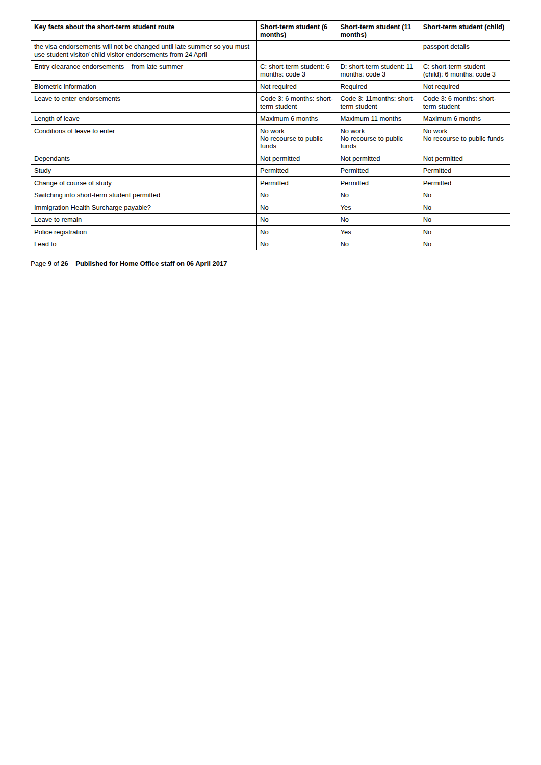| Key facts about the short-term student route | Short-term student (6 months) | Short-term student (11 months) | Short-term student (child) |
| --- | --- | --- | --- |
| the visa endorsements will not be changed until late summer so you must use student visitor/ child visitor endorsements from 24 April | | | passport details |
| Entry clearance endorsements – from late summer | C: short-term student: 6 months: code 3 | D: short-term student: 11 months: code 3 | C: short-term student (child): 6 months: code 3 |
| Biometric information | Not required | Required | Not required |
| Leave to enter endorsements | Code 3: 6 months: short-term student | Code 3: 11months: short-term student | Code 3: 6 months: short-term student |
| Length of leave | Maximum 6 months | Maximum 11 months | Maximum 6 months |
| Conditions of leave to enter | No work No recourse to public funds | No work No recourse to public funds | No work No recourse to public funds |
| Dependants | Not permitted | Not permitted | Not permitted |
| Study | Permitted | Permitted | Permitted |
| Change of course of study | Permitted | Permitted | Permitted |
| Switching into short-term student permitted | No | No | No |
| Immigration Health Surcharge payable? | No | Yes | No |
| Leave to remain | No | No | No |
| Police registration | No | Yes | No |
| Lead to | No | No | No |
Page 9 of 26 Published for Home Office staff on 06 April 2017